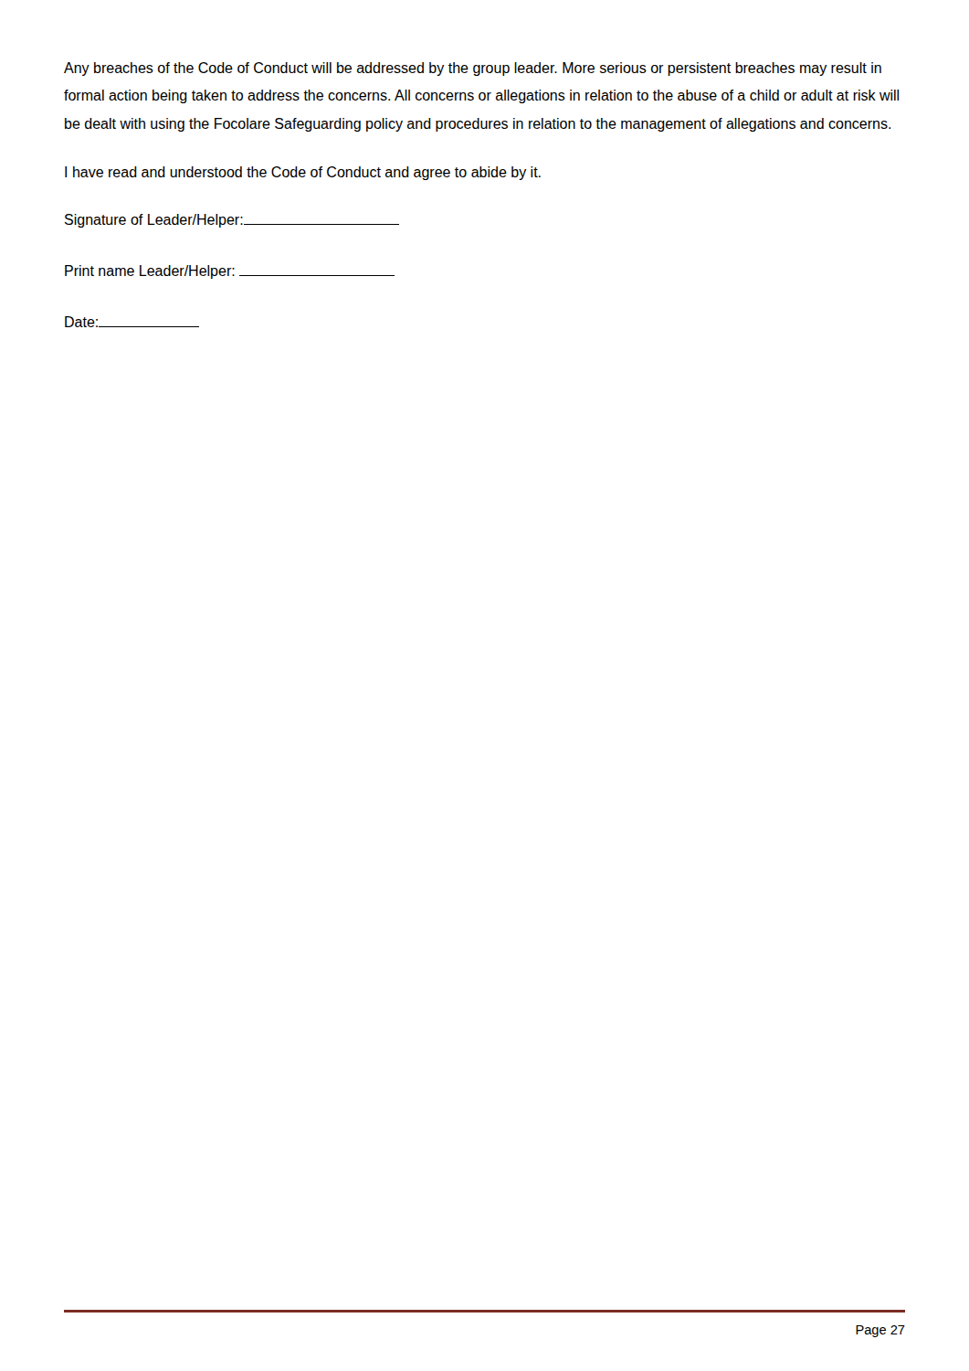Any breaches of the Code of Conduct will be addressed by the group leader. More serious or persistent breaches may result in formal action being taken to address the concerns. All concerns or allegations in relation to the abuse of a child or adult at risk will be dealt with using the Focolare Safeguarding policy and procedures in relation to the management of allegations and concerns.
I have read and understood the Code of Conduct and agree to abide by it.
Signature of Leader/Helper:
Print name Leader/Helper:
Date:
Page 27